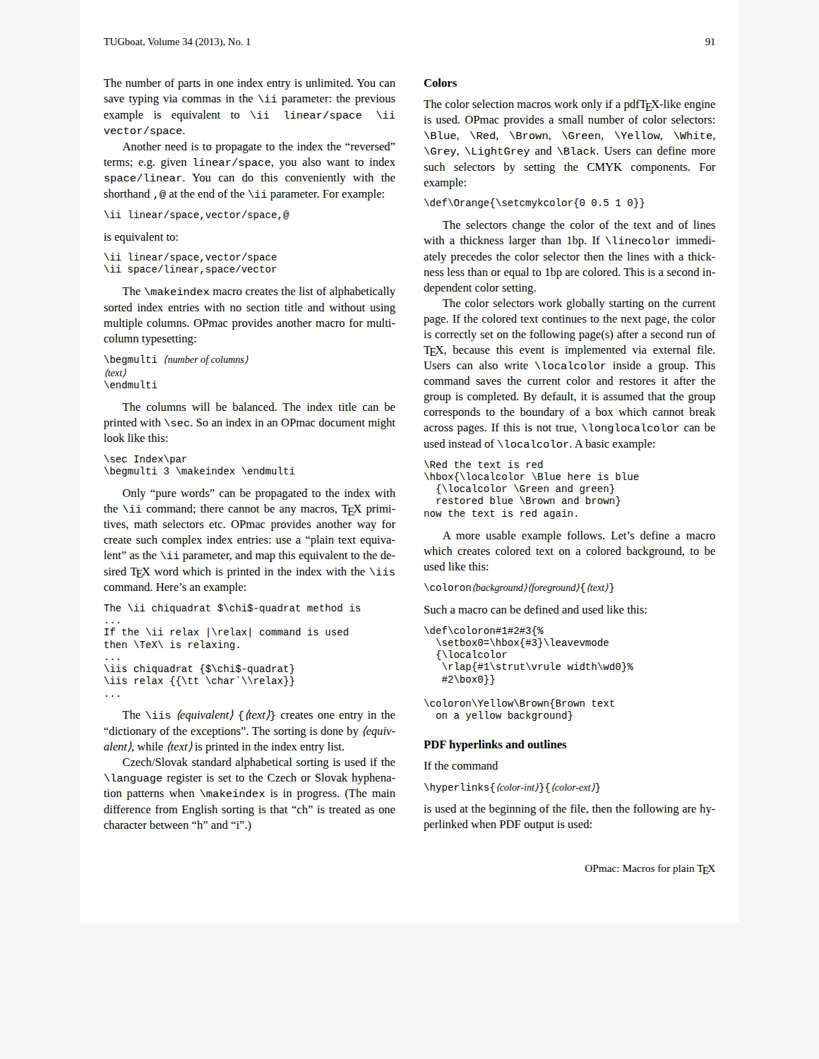TUGboat, Volume 34 (2013), No. 1 91
The number of parts in one index entry is unlimited. You can save typing via commas in the \ii parameter: the previous example is equivalent to \ii linear/space \ii vector/space.
Another need is to propagate to the index the “reversed” terms; e.g. given linear/space, you also want to index space/linear. You can do this conveniently with the shorthand ,@ at the end of the \ii parameter. For example:
\ii linear/space,vector/space,@
is equivalent to:
\ii linear/space,vector/space
\ii space/linear,space/vector
The \makeindex macro creates the list of alphabetically sorted index entries with no section title and without using multiple columns. OPmac provides another macro for multi-column typesetting:
\begmulti ⟨number of columns⟩
⟨text⟩
\endmulti
The columns will be balanced. The index title can be printed with \sec. So an index in an OPmac document might look like this:
\sec Index\par
\begmulti 3 \makeindex \endmulti
Only “pure words” can be propagated to the index with the \ii command; there cannot be any macros, TEX primitives, math selectors etc. OPmac provides another way for create such complex index entries: use a “plain text equivalent” as the \ii parameter, and map this equivalent to the desired TEX word which is printed in the index with the \iis command. Here’s an example:
The \ii chiquadrat $\chi$-quadrat method is
...
If the \ii relax |\relax| command is used
then \TeX\ is relaxing.
...
\iis chiquadrat {$\chi$-quadrat}
\iis relax {{\tt \char`\\relax}}
...
The \iis ⟨equivalent⟩ {⟨text⟩} creates one entry in the “dictionary of the exceptions”. The sorting is done by ⟨equivalent⟩, while ⟨text⟩ is printed in the index entry list.
Czech/Slovak standard alphabetical sorting is used if the \language register is set to the Czech or Slovak hyphenation patterns when \makeindex is in progress. (The main difference from English sorting is that “ch” is treated as one character between “h” and “i”.)
Colors
The color selection macros work only if a pdfTEX-like engine is used. OPmac provides a small number of color selectors: \Blue, \Red, \Brown, \Green, \Yellow, \White, \Grey, \LightGrey and \Black. Users can define more such selectors by setting the CMYK components. For example:
\def\Orange{\setcmykcolor{0 0.5 1 0}}
The selectors change the color of the text and of lines with a thickness larger than 1bp. If \linecolor immediately precedes the color selector then the lines with a thickness less than or equal to 1bp are colored. This is a second independent color setting.
The color selectors work globally starting on the current page. If the colored text continues to the next page, the color is correctly set on the following page(s) after a second run of TEX, because this event is implemented via external file. Users can also write \localcolor inside a group. This command saves the current color and restores it after the group is completed. By default, it is assumed that the group corresponds to the boundary of a box which cannot break across pages. If this is not true, \longlocalcolor can be used instead of \localcolor. A basic example:
\Red the text is red
\hbox{\localcolor \Blue here is blue
  {\localcolor \Green and green}
  restored blue \Brown and brown}
now the text is red again.
A more usable example follows. Let’s define a macro which creates colored text on a colored background, to be used like this:
\coloron⟨background⟩⟨foreground⟩{⟨text⟩}
Such a macro can be defined and used like this:
\def\coloron#1#2#3{%
  \setbox0=\hbox{#3}\leavevmode
  {\localcolor
   \rlap{#1\strut\vrule width\wd0}%
   #2\box0}}

\coloron\Yellow\Brown{Brown text
  on a yellow background}
PDF hyperlinks and outlines
If the command
\hyperlinks{⟨color-int⟩}{⟨color-ext⟩}
is used at the beginning of the file, then the following are hyperlinked when PDF output is used:
OPmac: Macros for plain TEX